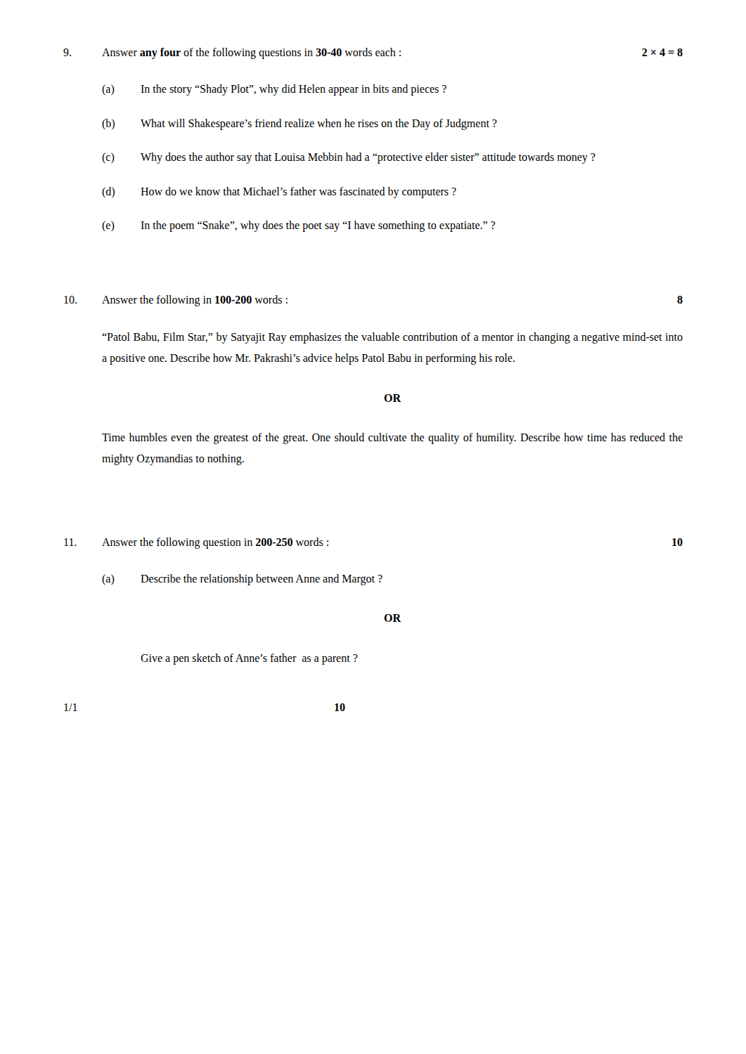9.
Answer any four of the following questions in 30-40 words each :
2 × 4 = 8
(a) In the story “Shady Plot”, why did Helen appear in bits and pieces ?
(b) What will Shakespeare’s friend realize when he rises on the Day of Judgment ?
(c) Why does the author say that Louisa Mebbin had a “protective elder sister” attitude towards money ?
(d) How do we know that Michael’s father was fascinated by computers ?
(e) In the poem “Snake”, why does the poet say “I have something to expatiate.” ?
10.
Answer the following in 100-200 words :
8
“Patol Babu, Film Star,” by Satyajit Ray emphasizes the valuable contribution of a mentor in changing a negative mind-set into a positive one. Describe how Mr. Pakrashi’s advice helps Patol Babu in performing his role.
OR
Time humbles even the greatest of the great. One should cultivate the quality of humility. Describe how time has reduced the mighty Ozymandias to nothing.
11.
Answer the following question in 200-250 words :
10
(a) Describe the relationship between Anne and Margot ?
OR
Give a pen sketch of Anne’s father as a parent ?
1/1
10